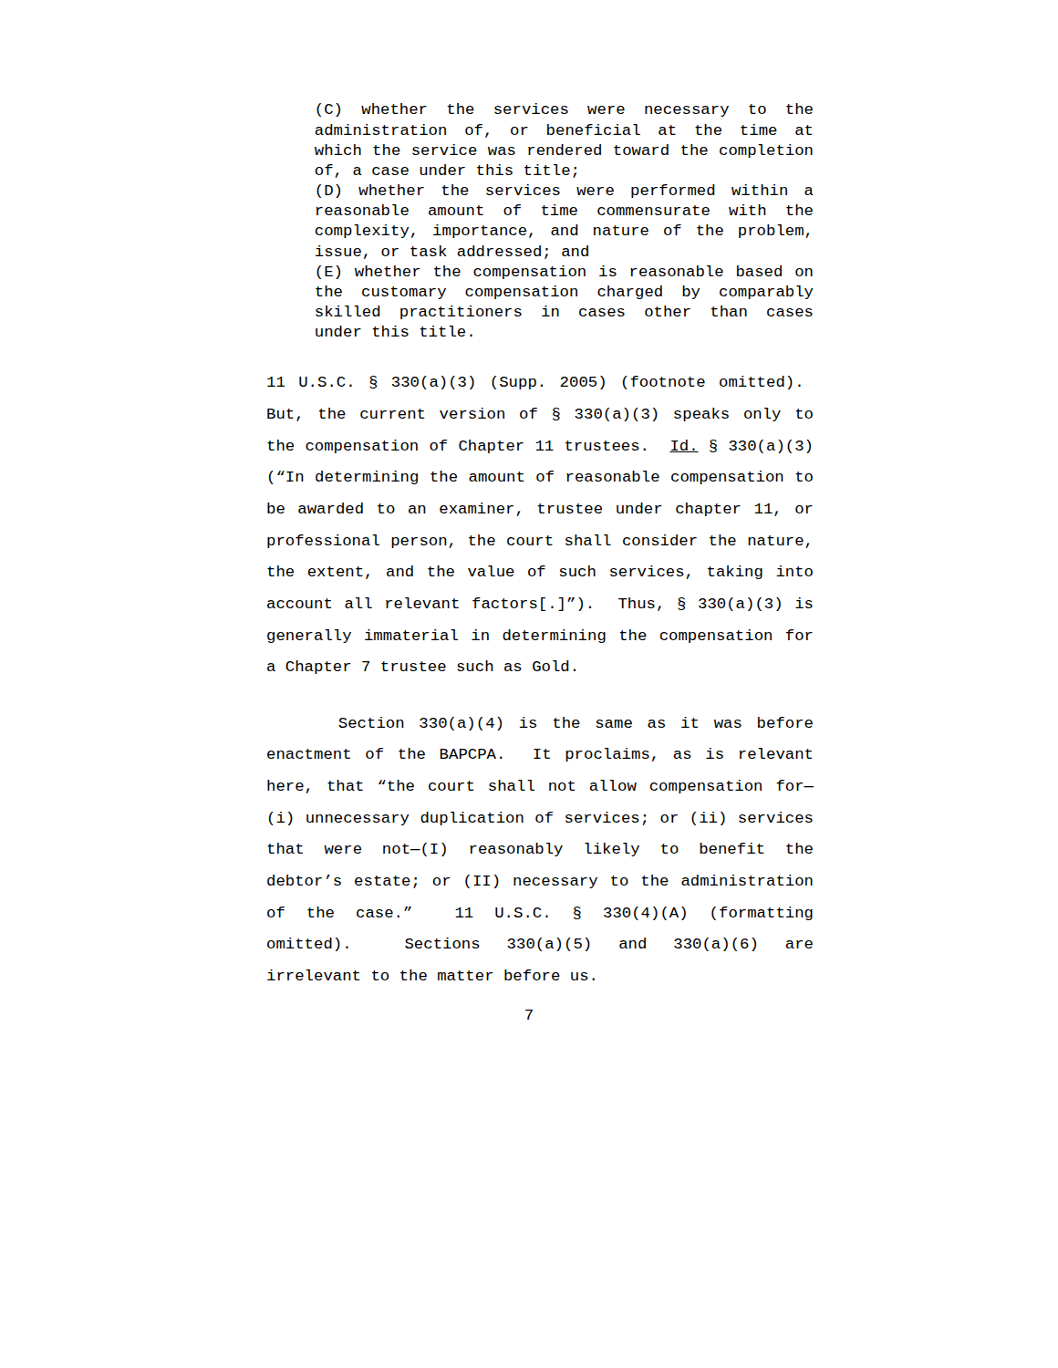(C) whether the services were necessary to the administration of, or beneficial at the time at which the service was rendered toward the completion of, a case under this title;
(D) whether the services were performed within a reasonable amount of time commensurate with the complexity, importance, and nature of the problem, issue, or task addressed; and
(E) whether the compensation is reasonable based on the customary compensation charged by comparably skilled practitioners in cases other than cases under this title.
11 U.S.C. § 330(a)(3) (Supp. 2005) (footnote omitted). But, the current version of § 330(a)(3) speaks only to the compensation of Chapter 11 trustees. Id. § 330(a)(3) (“In determining the amount of reasonable compensation to be awarded to an examiner, trustee under chapter 11, or professional person, the court shall consider the nature, the extent, and the value of such services, taking into account all relevant factors[.]”). Thus, § 330(a)(3) is generally immaterial in determining the compensation for a Chapter 7 trustee such as Gold.
Section 330(a)(4) is the same as it was before enactment of the BAPCPA. It proclaims, as is relevant here, that “the court shall not allow compensation for—(i) unnecessary duplication of services; or (ii) services that were not—(I) reasonably likely to benefit the debtor’s estate; or (II) necessary to the administration of the case.” 11 U.S.C. § 330(4)(A) (formatting omitted). Sections 330(a)(5) and 330(a)(6) are irrelevant to the matter before us.
7